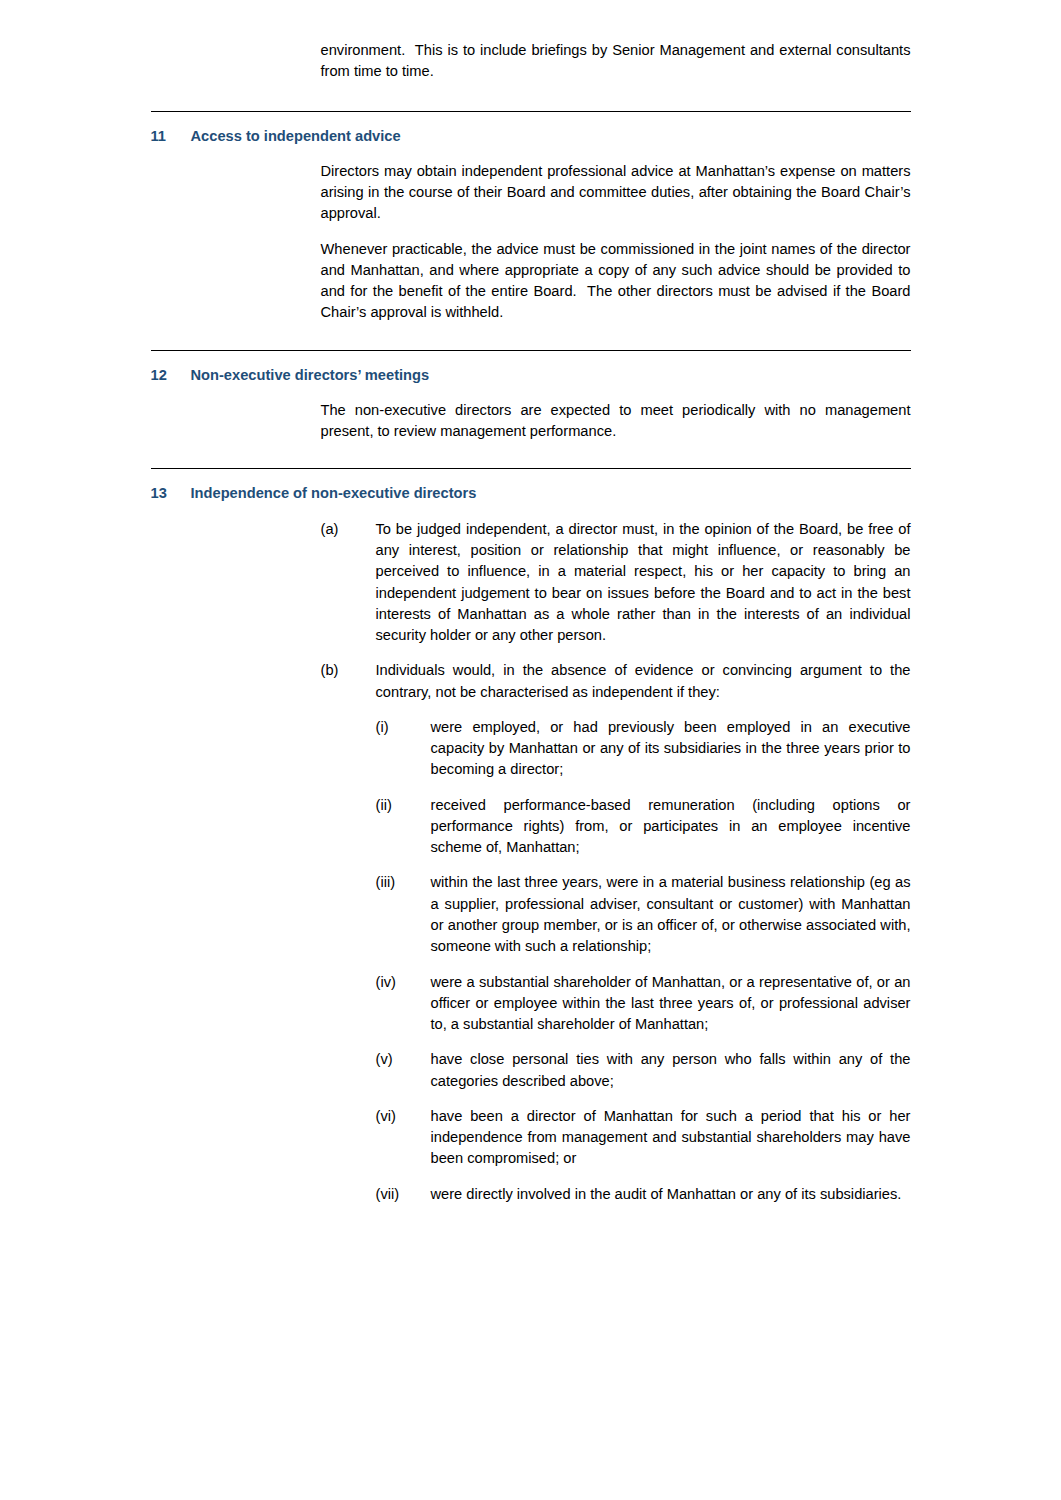environment. This is to include briefings by Senior Management and external consultants from time to time.
11 Access to independent advice
Directors may obtain independent professional advice at Manhattan’s expense on matters arising in the course of their Board and committee duties, after obtaining the Board Chair’s approval.
Whenever practicable, the advice must be commissioned in the joint names of the director and Manhattan, and where appropriate a copy of any such advice should be provided to and for the benefit of the entire Board. The other directors must be advised if the Board Chair’s approval is withheld.
12 Non-executive directors’ meetings
The non-executive directors are expected to meet periodically with no management present, to review management performance.
13 Independence of non-executive directors
(a) To be judged independent, a director must, in the opinion of the Board, be free of any interest, position or relationship that might influence, or reasonably be perceived to influence, in a material respect, his or her capacity to bring an independent judgement to bear on issues before the Board and to act in the best interests of Manhattan as a whole rather than in the interests of an individual security holder or any other person.
(b) Individuals would, in the absence of evidence or convincing argument to the contrary, not be characterised as independent if they:
(i) were employed, or had previously been employed in an executive capacity by Manhattan or any of its subsidiaries in the three years prior to becoming a director;
(ii) received performance-based remuneration (including options or performance rights) from, or participates in an employee incentive scheme of, Manhattan;
(iii) within the last three years, were in a material business relationship (eg as a supplier, professional adviser, consultant or customer) with Manhattan or another group member, or is an officer of, or otherwise associated with, someone with such a relationship;
(iv) were a substantial shareholder of Manhattan, or a representative of, or an officer or employee within the last three years of, or professional adviser to, a substantial shareholder of Manhattan;
(v) have close personal ties with any person who falls within any of the categories described above;
(vi) have been a director of Manhattan for such a period that his or her independence from management and substantial shareholders may have been compromised; or
(vii) were directly involved in the audit of Manhattan or any of its subsidiaries.